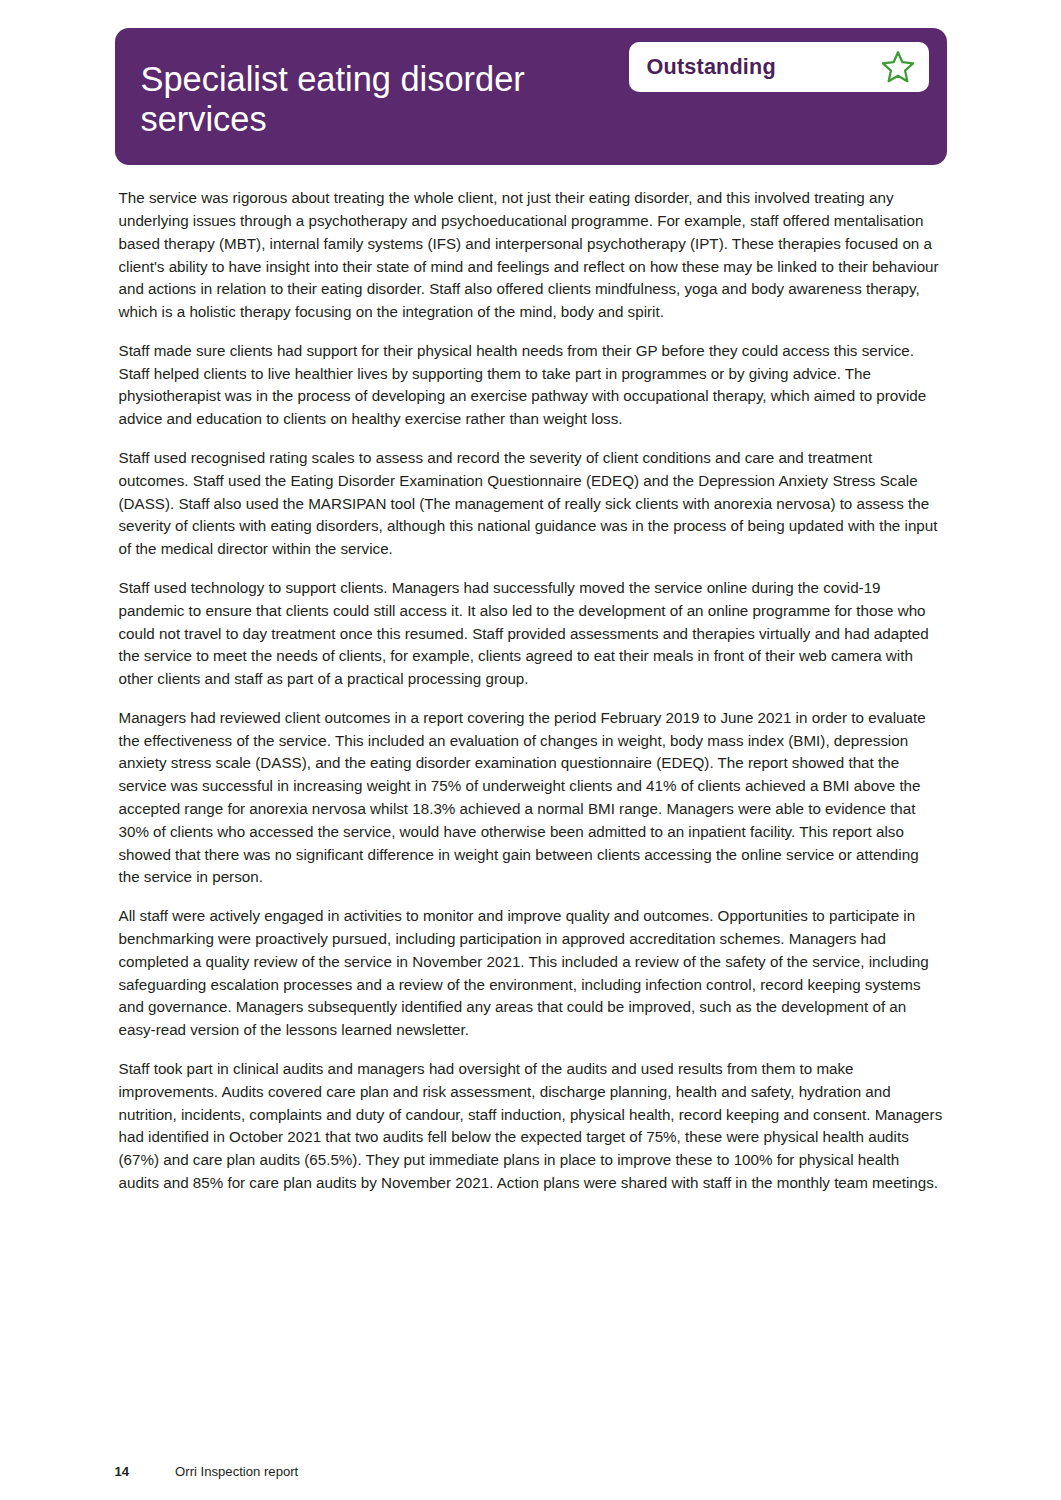Outstanding
Specialist eating disorder
services
The service was rigorous about treating the whole client, not just their eating disorder, and this involved treating any underlying issues through a psychotherapy and psychoeducational programme. For example, staff offered mentalisation based therapy (MBT), internal family systems (IFS) and interpersonal psychotherapy (IPT). These therapies focused on a client's ability to have insight into their state of mind and feelings and reflect on how these may be linked to their behaviour and actions in relation to their eating disorder. Staff also offered clients mindfulness, yoga and body awareness therapy, which is a holistic therapy focusing on the integration of the mind, body and spirit.
Staff made sure clients had support for their physical health needs from their GP before they could access this service. Staff helped clients to live healthier lives by supporting them to take part in programmes or by giving advice. The physiotherapist was in the process of developing an exercise pathway with occupational therapy, which aimed to provide advice and education to clients on healthy exercise rather than weight loss.
Staff used recognised rating scales to assess and record the severity of client conditions and care and treatment outcomes. Staff used the Eating Disorder Examination Questionnaire (EDEQ) and the Depression Anxiety Stress Scale (DASS). Staff also used the MARSIPAN tool (The management of really sick clients with anorexia nervosa) to assess the severity of clients with eating disorders, although this national guidance was in the process of being updated with the input of the medical director within the service.
Staff used technology to support clients. Managers had successfully moved the service online during the covid-19 pandemic to ensure that clients could still access it. It also led to the development of an online programme for those who could not travel to day treatment once this resumed. Staff provided assessments and therapies virtually and had adapted the service to meet the needs of clients, for example, clients agreed to eat their meals in front of their web camera with other clients and staff as part of a practical processing group.
Managers had reviewed client outcomes in a report covering the period February 2019 to June 2021 in order to evaluate the effectiveness of the service. This included an evaluation of changes in weight, body mass index (BMI), depression anxiety stress scale (DASS), and the eating disorder examination questionnaire (EDEQ). The report showed that the service was successful in increasing weight in 75% of underweight clients and 41% of clients achieved a BMI above the accepted range for anorexia nervosa whilst 18.3% achieved a normal BMI range. Managers were able to evidence that 30% of clients who accessed the service, would have otherwise been admitted to an inpatient facility. This report also showed that there was no significant difference in weight gain between clients accessing the online service or attending the service in person.
All staff were actively engaged in activities to monitor and improve quality and outcomes. Opportunities to participate in benchmarking were proactively pursued, including participation in approved accreditation schemes. Managers had completed a quality review of the service in November 2021. This included a review of the safety of the service, including safeguarding escalation processes and a review of the environment, including infection control, record keeping systems and governance. Managers subsequently identified any areas that could be improved, such as the development of an easy-read version of the lessons learned newsletter.
Staff took part in clinical audits and managers had oversight of the audits and used results from them to make improvements. Audits covered care plan and risk assessment, discharge planning, health and safety, hydration and nutrition, incidents, complaints and duty of candour, staff induction, physical health, record keeping and consent. Managers had identified in October 2021 that two audits fell below the expected target of 75%, these were physical health audits (67%) and care plan audits (65.5%). They put immediate plans in place to improve these to 100% for physical health audits and 85% for care plan audits by November 2021. Action plans were shared with staff in the monthly team meetings.
14 Orri Inspection report